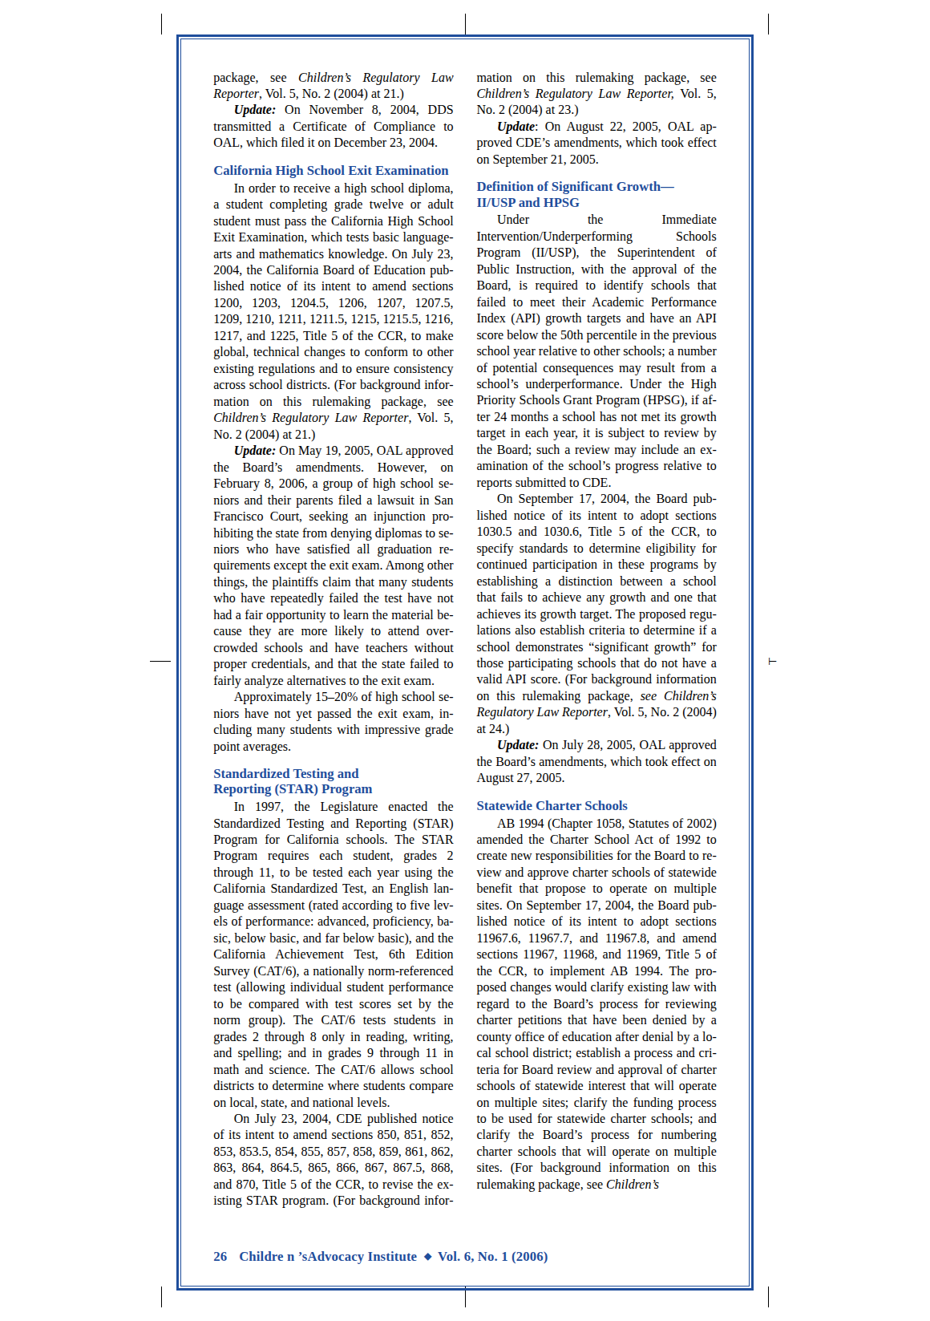⊢
package, see Children’s Regulatory Law Reporter, Vol. 5, No. 2 (2004) at 21.)
Update: On November 8, 2004, DDS transmitted a Certificate of Compliance to OAL, which filed it on December 23, 2004.
California High School Exit Examination
In order to receive a high school diploma, a student completing grade twelve or adult student must pass the California High School Exit Examination, which tests basic language-arts and mathematics knowledge. On July 23, 2004, the California Board of Education published notice of its intent to amend sections 1200, 1203, 1204.5, 1206, 1207, 1207.5, 1209, 1210, 1211, 1211.5, 1215, 1215.5, 1216, 1217, and 1225, Title 5 of the CCR, to make global, technical changes to conform to other existing regulations and to ensure consistency across school districts. (For background information on this rulemaking package, see Children’s Regulatory Law Reporter, Vol. 5, No. 2 (2004) at 21.)
Update: On May 19, 2005, OAL approved the Board’s amendments. However, on February 8, 2006, a group of high school seniors and their parents filed a lawsuit in San Francisco Court, seeking an injunction prohibiting the state from denying diplomas to seniors who have satisfied all graduation requirements except the exit exam. Among other things, the plaintiffs claim that many students who have repeatedly failed the test have not had a fair opportunity to learn the material because they are more likely to attend overcrowded schools and have teachers without proper credentials, and that the state failed to fairly analyze alternatives to the exit exam.
Approximately 15–20% of high school seniors have not yet passed the exit exam, including many students with impressive grade point averages.
Standardized Testing and
Reporting (STAR) Program
In 1997, the Legislature enacted the Standardized Testing and Reporting (STAR) Program for California schools. The STAR Program requires each student, grades 2 through 11, to be tested each year using the California Standardized Test, an English language assessment (rated according to five levels of performance: advanced, proficiency, basic, below basic, and far below basic), and the California Achievement Test, 6th Edition Survey (CAT/6), a nationally norm-referenced test (allowing individual student performance to be compared with test scores set by the norm group). The CAT/6 tests students in grades 2 through 8 only in reading, writing, and spelling; and in grades 9 through 11 in math and science. The CAT/6 allows school districts to determine where students compare on local, state, and national levels.
On July 23, 2004, CDE published notice of its intent to amend sections 850, 851, 852, 853, 853.5, 854, 855, 857, 858, 859, 861, 862, 863, 864, 864.5, 865, 866, 867, 867.5, 868, and 870, Title 5 of the CCR, to revise the existing STAR program. (For background information on this rulemaking package, see Children’s Regulatory Law Reporter, Vol. 5, No. 2 (2004) at 23.)
Update: On August 22, 2005, OAL approved CDE’s amendments, which took effect on September 21, 2005.
Definition of Significant Growth—
II/USP and HPSG
Under the Immediate Intervention/Underperforming Schools Program (II/USP), the Superintendent of Public Instruction, with the approval of the Board, is required to identify schools that failed to meet their Academic Performance Index (API) growth targets and have an API score below the 50th percentile in the previous school year relative to other schools; a number of potential consequences may result from a school’s underperformance. Under the High Priority Schools Grant Program (HPSG), if after 24 months a school has not met its growth target in each year, it is subject to review by the Board; such a review may include an examination of the school’s progress relative to reports submitted to CDE.
On September 17, 2004, the Board published notice of its intent to adopt sections 1030.5 and 1030.6, Title 5 of the CCR, to specify standards to determine eligibility for continued participation in these programs by establishing a distinction between a school that fails to achieve any growth and one that achieves its growth target. The proposed regulations also establish criteria to determine if a school demonstrates “significant growth” for those participating schools that do not have a valid API score. (For background information on this rulemaking package, see Children’s Regulatory Law Reporter, Vol. 5, No. 2 (2004) at 24.)
Update: On July 28, 2005, OAL approved the Board’s amendments, which took effect on August 27, 2005.
Statewide Charter Schools
AB 1994 (Chapter 1058, Statutes of 2002) amended the Charter School Act of 1992 to create new responsibilities for the Board to review and approve charter schools of statewide benefit that propose to operate on multiple sites. On September 17, 2004, the Board published notice of its intent to adopt sections 11967.6, 11967.7, and 11967.8, and amend sections 11967, 11968, and 11969, Title 5 of the CCR, to implement AB 1994. The proposed changes would clarify existing law with regard to the Board’s process for reviewing charter petitions that have been denied by a county office of education after denial by a local school district; establish a process and criteria for Board review and approval of charter schools of statewide interest that will operate on multiple sites; clarify the funding process to be used for statewide charter schools; and clarify the Board’s process for numbering charter schools that will operate on multiple sites. (For background information on this rulemaking package, see Children’s
26 Childre n ’sAdvocacy Institute ◆ Vol. 6, No. 1 (2006)